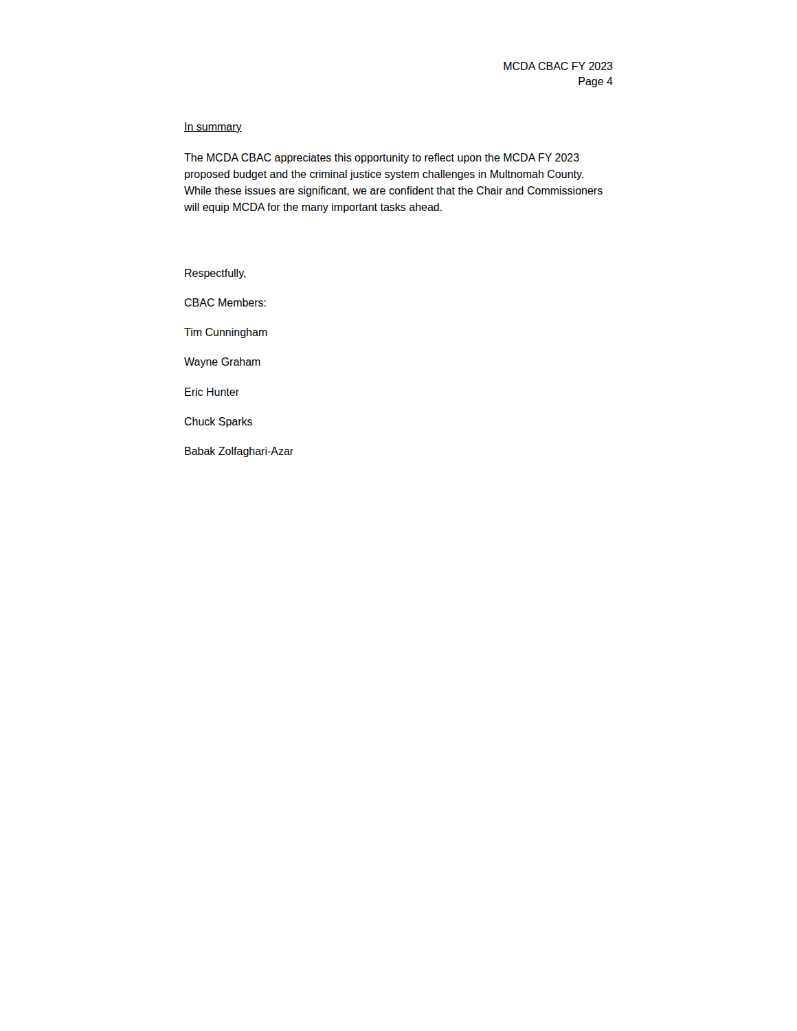MCDA CBAC FY 2023 Page 4
In summary
The MCDA CBAC appreciates this opportunity to reflect upon the MCDA FY 2023 proposed budget and the criminal justice system challenges in Multnomah County. While these issues are significant, we are confident that the Chair and Commissioners will equip MCDA for the many important tasks ahead.
Respectfully,
CBAC Members:
Tim Cunningham
Wayne Graham
Eric Hunter
Chuck Sparks
Babak Zolfaghari-Azar